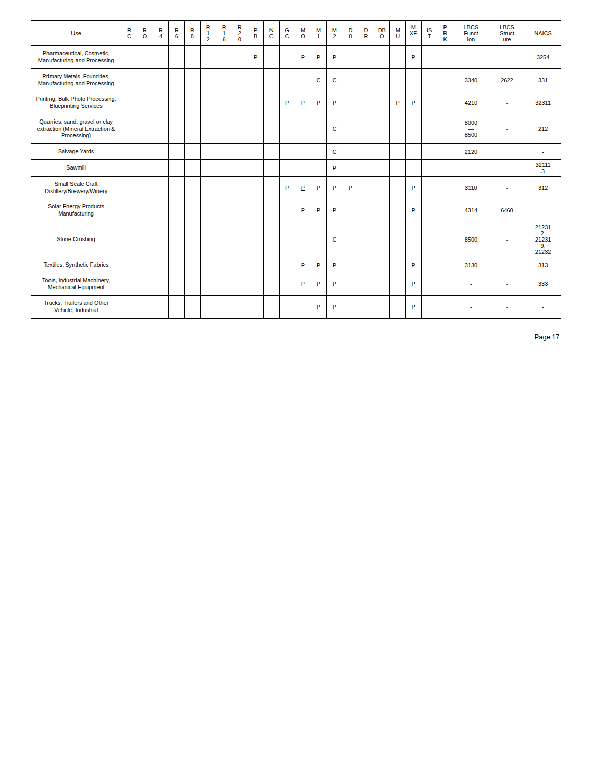| Use | R C | R O | R 4 | R 6 | R 8 | R 1 2 | R 1 6 | R 2 0 | P B | N C | G C | M O | M 1 | M 2 | D 8 | D R | DB O | M U | M XE . | IS T | P R K | LBCS Funct ion | LBCS Struct ure | NAICS |
| --- | --- | --- | --- | --- | --- | --- | --- | --- | --- | --- | --- | --- | --- | --- | --- | --- | --- | --- | --- | --- | --- | --- | --- | --- |
| Pharmaceutical, Cosmetic, Manufacturing and Processing | | | | | | | | | P | | | P | P | P | | | | | P | | | - | - | 3254 |
| Primary Metals, Foundries, Manufacturing and Processing | | | | | | | | | | | | | C | C | | | | | | | | 3340 | 2622 | 331 |
| Printing, Bulk Photo Processing, Blueprinting Services | | | | | | | | | | | P | P | P | P | | | | P | P | | | 4210 | - | 32311 |
| Quarries; sand, gravel or clay extraction (Mineral Extraction & Processing) | | | | | | | | | | | | | | C | | | | | | | | 8000 — 8500 | - | 212 |
| Salvage Yards | | | | | | | | | | | | | | C | | | | | | | | 2120 | | - |
| Sawmill | | | | | | | | | | | | | | P | | | | | | | | - | - | 32111 3 |
| Small Scale Craft Distillery/Brewery/Winery | | | | | | | | | | | P | P | P | P | P | | | | P | | | 3110 | - | 312 |
| Solar Energy Products Manufacturing | | | | | | | | | | | | P | P | P | | | | | P | | | 4314 | 6460 | - |
| Stone Crushing | | | | | | | | | | | | | | C | | | | | | | | 8500 | - | 21231 2, 21231 9, 21232 |
| Textiles, Synthetic Fabrics | | | | | | | | | | | | P | P | P | | | | | P | | | 3130 | - | 313 |
| Tools, Industrial Machinery, Mechanical Equipment | | | | | | | | | | | | P | P | P | | | | | P | | | - | - | 333 |
| Trucks, Trailers and Other Vehicle, Industrial | | | | | | | | | | | | | P | P | | | | | P | | | - | - | - |
Page 17